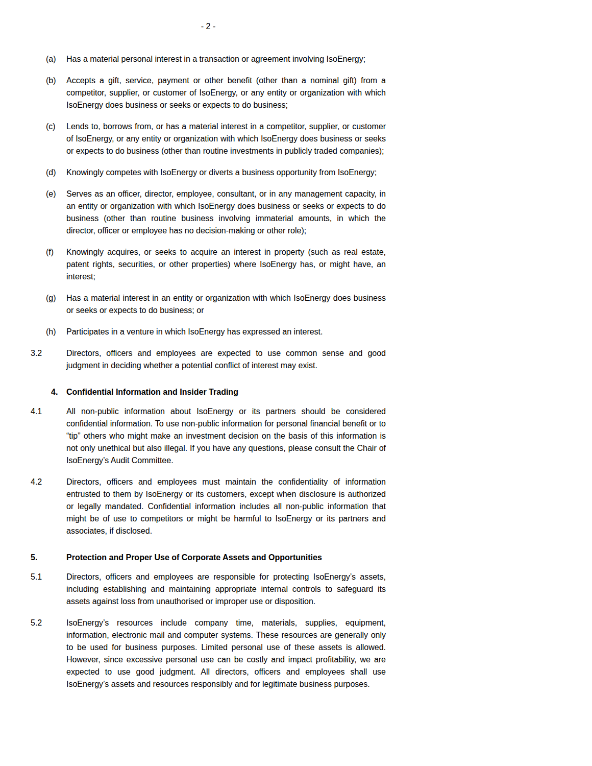- 2 -
(a)
Has a material personal interest in a transaction or agreement involving IsoEnergy;
(b)
Accepts a gift, service, payment or other benefit (other than a nominal gift) from a competitor, supplier, or customer of IsoEnergy, or any entity or organization with which IsoEnergy does business or seeks or expects to do business;
(c)
Lends to, borrows from, or has a material interest in a competitor, supplier, or customer of IsoEnergy, or any entity or organization with which IsoEnergy does business or seeks or expects to do business (other than routine investments in publicly traded companies);
(d)
Knowingly competes with IsoEnergy or diverts a business opportunity from IsoEnergy;
(e)
Serves as an officer, director, employee, consultant, or in any management capacity, in an entity or organization with which IsoEnergy does business or seeks or expects to do business (other than routine business involving immaterial amounts, in which the director, officer or employee has no decision-making or other role);
(f)
Knowingly acquires, or seeks to acquire an interest in property (such as real estate, patent rights, securities, or other properties) where IsoEnergy has, or might have, an interest;
(g)
Has a material interest in an entity or organization with which IsoEnergy does business or seeks or expects to do business; or
(h)
Participates in a venture in which IsoEnergy has expressed an interest.
3.2
Directors, officers and employees are expected to use common sense and good judgment in deciding whether a potential conflict of interest may exist.
4. Confidential Information and Insider Trading
4.1
All non-public information about IsoEnergy or its partners should be considered confidential information. To use non-public information for personal financial benefit or to “tip” others who might make an investment decision on the basis of this information is not only unethical but also illegal. If you have any questions, please consult the Chair of IsoEnergy’s Audit Committee.
4.2
Directors, officers and employees must maintain the confidentiality of information entrusted to them by IsoEnergy or its customers, except when disclosure is authorized or legally mandated. Confidential information includes all non-public information that might be of use to competitors or might be harmful to IsoEnergy or its partners and associates, if disclosed.
5. Protection and Proper Use of Corporate Assets and Opportunities
5.1
Directors, officers and employees are responsible for protecting IsoEnergy’s assets, including establishing and maintaining appropriate internal controls to safeguard its assets against loss from unauthorised or improper use or disposition.
5.2
IsoEnergy’s resources include company time, materials, supplies, equipment, information, electronic mail and computer systems. These resources are generally only to be used for business purposes. Limited personal use of these assets is allowed. However, since excessive personal use can be costly and impact profitability, we are expected to use good judgment. All directors, officers and employees shall use IsoEnergy’s assets and resources responsibly and for legitimate business purposes.